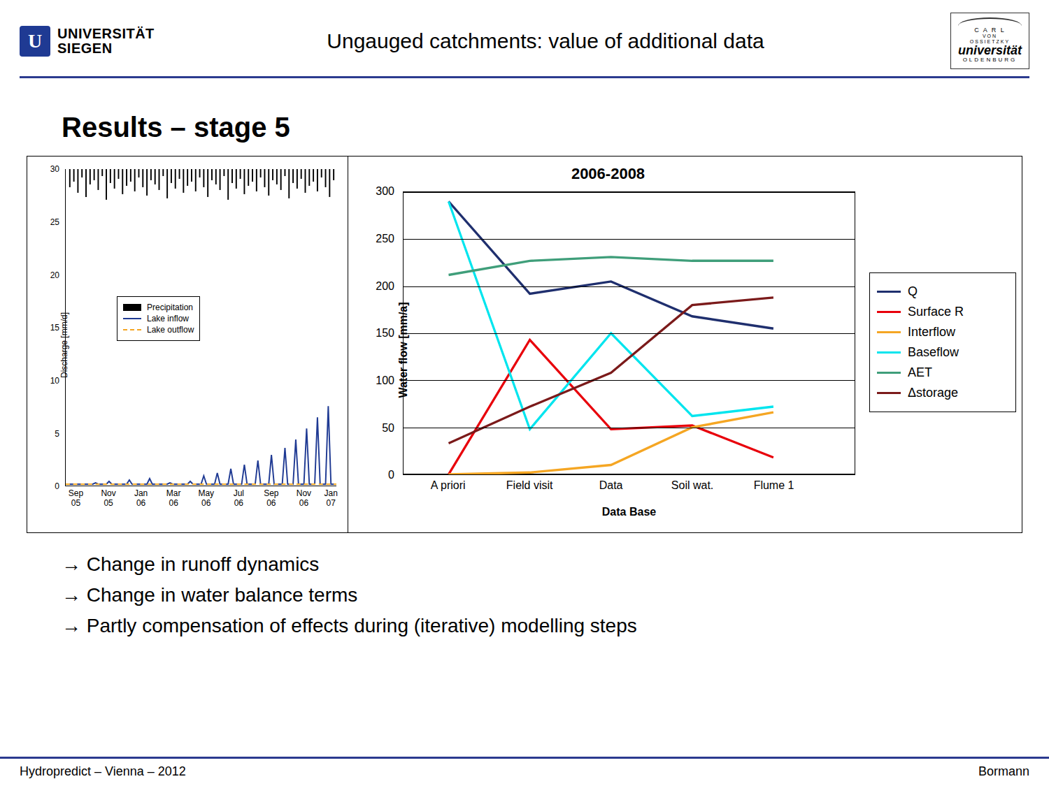UNIVERSITÄTSIEGEN
Ungauged catchments: value of additional data
C A R L
VON
OSSIETZKY
universität
OLDENBURG
Results – stage 5
Discharge [mm/d]
30 25 20 15 10 5 0
Precipitation
Lake inflow
Lake outflow
Sep
05 Nov
05 Jan
06 Mar
06 May
06 Jul
06 Sep
06 Nov
06 Jan
07
2006-2008
Water flow [mm/a]
300 250 200 150 100 50 0
A priori Field visit Data Soil wat. Flume 1
Data Base
Q
Surface R
Interflow
Baseflow
AET
Δstorage
→ Change in runoff dynamics
→ Change in water balance terms
→ Partly compensation of effects during (iterative) modelling steps
Hydropredict – Vienna – 2012
Bormann